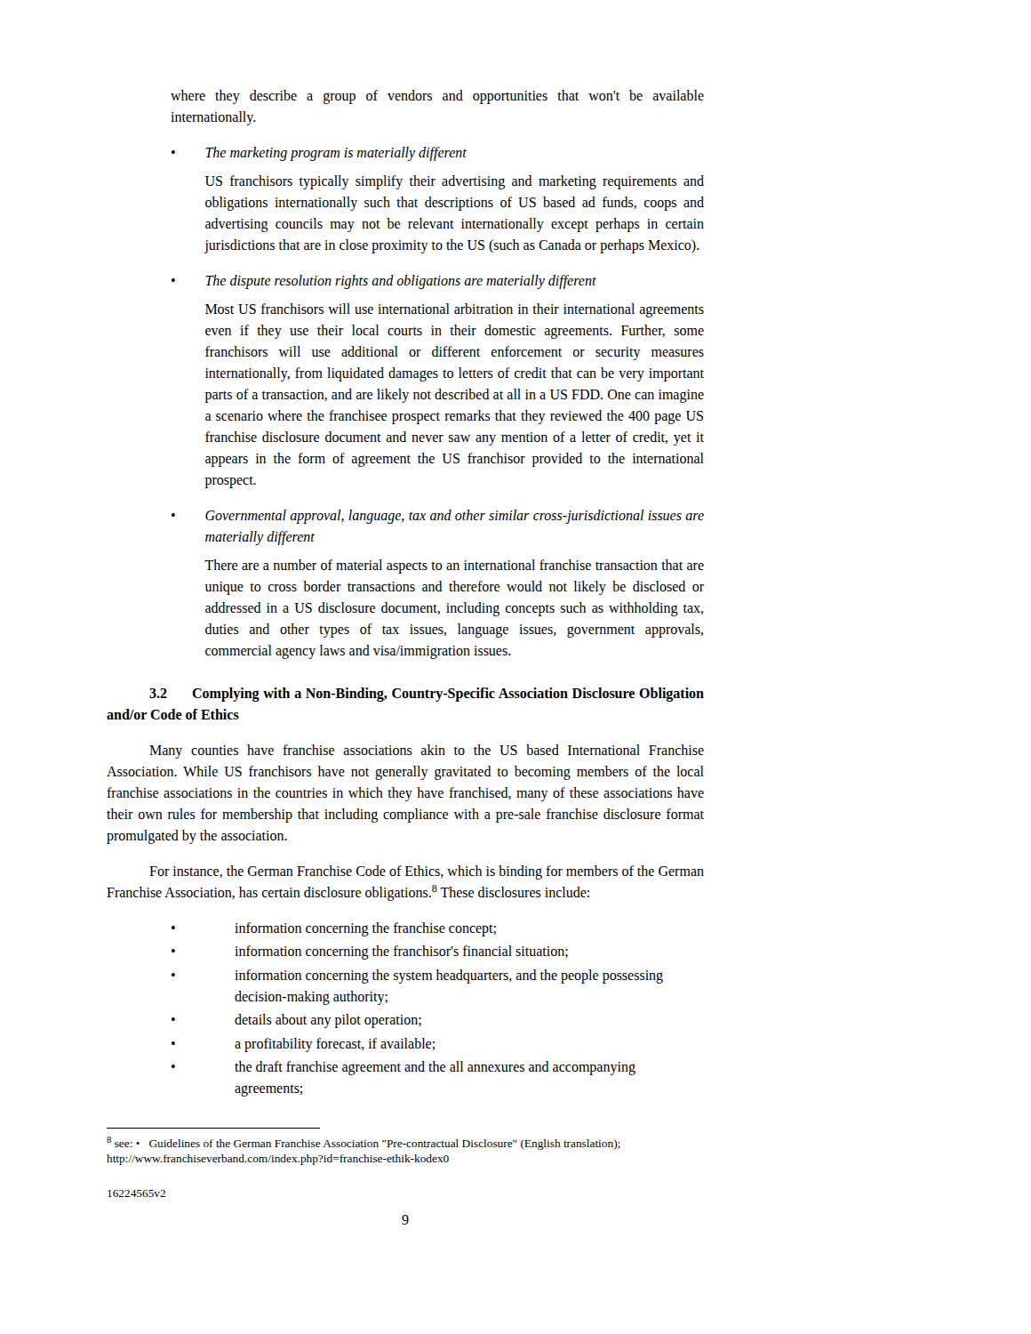where they describe a group of vendors and opportunities that won't be available internationally.
The marketing program is materially different
US franchisors typically simplify their advertising and marketing requirements and obligations internationally such that descriptions of US based ad funds, coops and advertising councils may not be relevant internationally except perhaps in certain jurisdictions that are in close proximity to the US (such as Canada or perhaps Mexico).
The dispute resolution rights and obligations are materially different
Most US franchisors will use international arbitration in their international agreements even if they use their local courts in their domestic agreements. Further, some franchisors will use additional or different enforcement or security measures internationally, from liquidated damages to letters of credit that can be very important parts of a transaction, and are likely not described at all in a US FDD. One can imagine a scenario where the franchisee prospect remarks that they reviewed the 400 page US franchise disclosure document and never saw any mention of a letter of credit, yet it appears in the form of agreement the US franchisor provided to the international prospect.
Governmental approval, language, tax and other similar cross-jurisdictional issues are materially different
There are a number of material aspects to an international franchise transaction that are unique to cross border transactions and therefore would not likely be disclosed or addressed in a US disclosure document, including concepts such as withholding tax, duties and other types of tax issues, language issues, government approvals, commercial agency laws and visa/immigration issues.
3.2 Complying with a Non-Binding, Country-Specific Association Disclosure Obligation and/or Code of Ethics
Many counties have franchise associations akin to the US based International Franchise Association. While US franchisors have not generally gravitated to becoming members of the local franchise associations in the countries in which they have franchised, many of these associations have their own rules for membership that including compliance with a pre-sale franchise disclosure format promulgated by the association.
For instance, the German Franchise Code of Ethics, which is binding for members of the German Franchise Association, has certain disclosure obligations.8 These disclosures include:
information concerning the franchise concept;
information concerning the franchisor's financial situation;
information concerning the system headquarters, and the people possessing decision-making authority;
details about any pilot operation;
a profitability forecast, if available;
the draft franchise agreement and the all annexures and accompanying agreements;
8 see: • Guidelines of the German Franchise Association "Pre-contractual Disclosure" (English translation); http://www.franchiseverband.com/index.php?id=franchise-ethik-kodex0
16224565v2
9